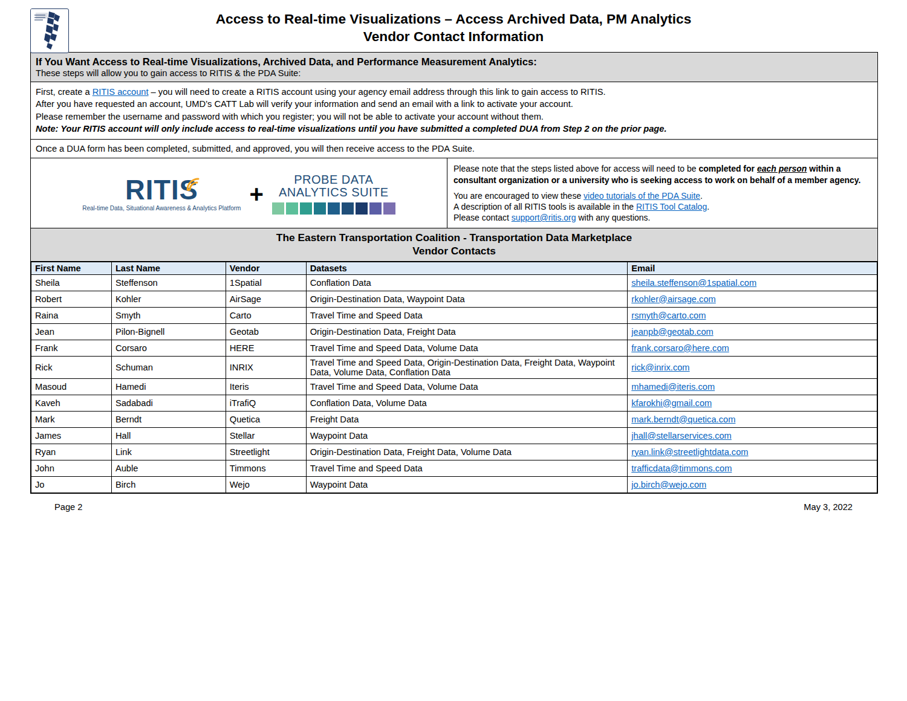Access to Real-time Visualizations – Access Archived Data, PM Analytics
Vendor Contact Information
If You Want Access to Real-time Visualizations, Archived Data, and Performance Measurement Analytics:
These steps will allow you to gain access to RITIS & the PDA Suite:
First, create a RITIS account – you will need to create a RITIS account using your agency email address through this link to gain access to RITIS.
After you have requested an account, UMD’s CATT Lab will verify your information and send an email with a link to activate your account.
Please remember the username and password with which you register; you will not be able to activate your account without them.
Note: Your RITIS account will only include access to real-time visualizations until you have submitted a completed DUA from Step 2 on the prior page.
Once a DUA form has been completed, submitted, and approved, you will then receive access to the PDA Suite.
RITIS
Real-time Data, Situational Awareness & Analytics Platform
+
PROBE DATA
ANALYTICS SUITE
Please note that the steps listed above for access will need to be completed for each person within a consultant organization or a university who is seeking access to work on behalf of a member agency.
You are encouraged to view these video tutorials of the PDA Suite.
A description of all RITIS tools is available in the RITIS Tool Catalog.
Please contact support@ritis.org with any questions.
The Eastern Transportation Coalition - Transportation Data Marketplace
Vendor Contacts
| First Name | Last Name | Vendor | Datasets | Email |
| --- | --- | --- | --- | --- |
| Sheila | Steffenson | 1Spatial | Conflation Data | sheila.steffenson@1spatial.com |
| Robert | Kohler | AirSage | Origin-Destination Data, Waypoint Data | rkohler@airsage.com |
| Raina | Smyth | Carto | Travel Time and Speed Data | rsmyth@carto.com |
| Jean | Pilon-Bignell | Geotab | Origin-Destination Data, Freight Data | jeanpb@geotab.com |
| Frank | Corsaro | HERE | Travel Time and Speed Data, Volume Data | frank.corsaro@here.com |
| Rick | Schuman | INRIX | Travel Time and Speed Data, Origin-Destination Data, Freight Data, Waypoint Data, Volume Data, Conflation Data | rick@inrix.com |
| Masoud | Hamedi | Iteris | Travel Time and Speed Data, Volume Data | mhamedi@iteris.com |
| Kaveh | Sadabadi | iTrafiQ | Conflation Data, Volume Data | kfarokhi@gmail.com |
| Mark | Berndt | Quetica | Freight Data | mark.berndt@quetica.com |
| James | Hall | Stellar | Waypoint Data | jhall@stellarservices.com |
| Ryan | Link | Streetlight | Origin-Destination Data, Freight Data, Volume Data | ryan.link@streetlightdata.com |
| John | Auble | Timmons | Travel Time and Speed Data | trafficdata@timmons.com |
| Jo | Birch | Wejo | Waypoint Data | jo.birch@wejo.com |
Page 2
May 3, 2022